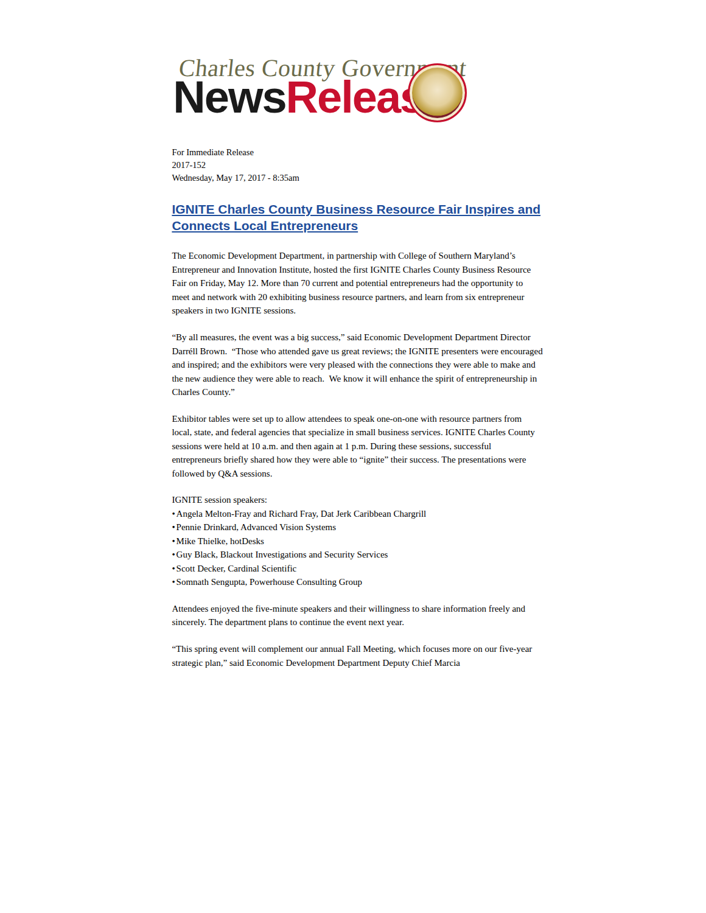Charles County Government
News Release
For Immediate Release
2017-152
Wednesday, May 17, 2017 - 8:35am
IGNITE Charles County Business Resource Fair Inspires and Connects Local Entrepreneurs
The Economic Development Department, in partnership with College of Southern Maryland’s Entrepreneur and Innovation Institute, hosted the first IGNITE Charles County Business Resource Fair on Friday, May 12. More than 70 current and potential entrepreneurs had the opportunity to meet and network with 20 exhibiting business resource partners, and learn from six entrepreneur speakers in two IGNITE sessions.
“By all measures, the event was a big success,” said Economic Development Department Director Darréll Brown. “Those who attended gave us great reviews; the IGNITE presenters were encouraged and inspired; and the exhibitors were very pleased with the connections they were able to make and the new audience they were able to reach. We know it will enhance the spirit of entrepreneurship in Charles County.”
Exhibitor tables were set up to allow attendees to speak one-on-one with resource partners from local, state, and federal agencies that specialize in small business services. IGNITE Charles County sessions were held at 10 a.m. and then again at 1 p.m. During these sessions, successful entrepreneurs briefly shared how they were able to “ignite” their success. The presentations were followed by Q&A sessions.
IGNITE session speakers:
Angela Melton-Fray and Richard Fray, Dat Jerk Caribbean Chargrill
Pennie Drinkard, Advanced Vision Systems
Mike Thielke, hotDesks
Guy Black, Blackout Investigations and Security Services
Scott Decker, Cardinal Scientific
Somnath Sengupta, Powerhouse Consulting Group
Attendees enjoyed the five-minute speakers and their willingness to share information freely and sincerely. The department plans to continue the event next year.
“This spring event will complement our annual Fall Meeting, which focuses more on our five-year strategic plan,” said Economic Development Department Deputy Chief Marcia